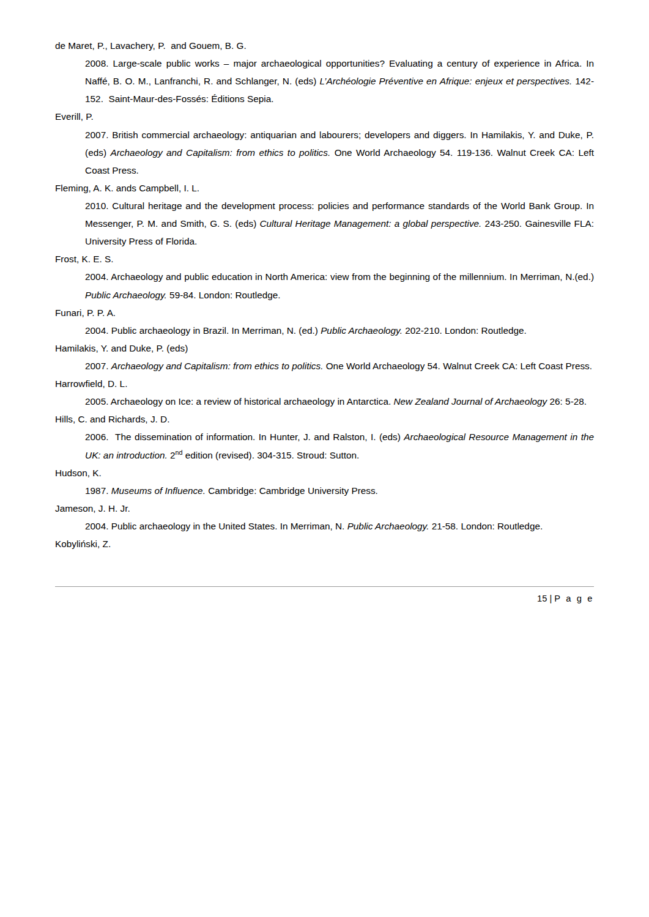de Maret, P., Lavachery, P. and Gouem, B. G.
2008. Large-scale public works – major archaeological opportunities? Evaluating a century of experience in Africa. In Naffé, B. O. M., Lanfranchi, R. and Schlanger, N. (eds) L’Archéologie Préventive en Afrique: enjeux et perspectives. 142-152. Saint-Maur-des-Fossés: Éditions Sepia.
Everill, P.
2007. British commercial archaeology: antiquarian and labourers; developers and diggers. In Hamilakis, Y. and Duke, P. (eds) Archaeology and Capitalism: from ethics to politics. One World Archaeology 54. 119-136. Walnut Creek CA: Left Coast Press.
Fleming, A. K. ands Campbell, I. L.
2010. Cultural heritage and the development process: policies and performance standards of the World Bank Group. In Messenger, P. M. and Smith, G. S. (eds) Cultural Heritage Management: a global perspective. 243-250. Gainesville FLA: University Press of Florida.
Frost, K. E. S.
2004. Archaeology and public education in North America: view from the beginning of the millennium. In Merriman, N.(ed.) Public Archaeology. 59-84. London: Routledge.
Funari, P. P. A.
2004. Public archaeology in Brazil. In Merriman, N. (ed.) Public Archaeology. 202-210. London: Routledge.
Hamilakis, Y. and Duke, P. (eds)
2007. Archaeology and Capitalism: from ethics to politics. One World Archaeology 54. Walnut Creek CA: Left Coast Press.
Harrowfield, D. L.
2005. Archaeology on Ice: a review of historical archaeology in Antarctica. New Zealand Journal of Archaeology 26: 5-28.
Hills, C. and Richards, J. D.
2006. The dissemination of information. In Hunter, J. and Ralston, I. (eds) Archaeological Resource Management in the UK: an introduction. 2nd edition (revised). 304-315. Stroud: Sutton.
Hudson, K.
1987. Museums of Influence. Cambridge: Cambridge University Press.
Jameson, J. H. Jr.
2004. Public archaeology in the United States. In Merriman, N. Public Archaeology. 21-58. London: Routledge.
Kobyliński, Z.
15 | P a g e